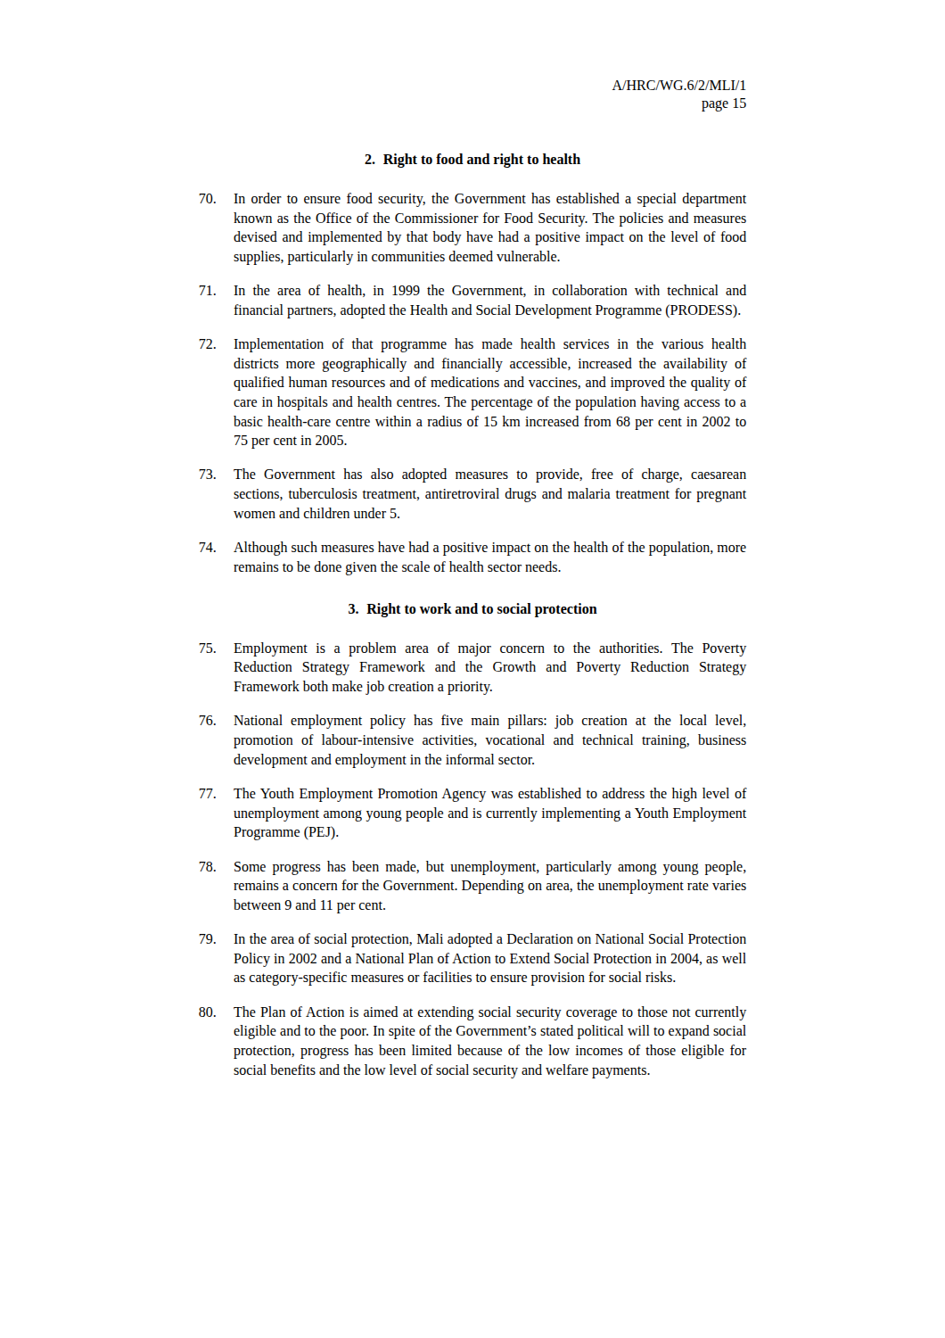A/HRC/WG.6/2/MLI/1
page 15
2. Right to food and right to health
70. In order to ensure food security, the Government has established a special department known as the Office of the Commissioner for Food Security. The policies and measures devised and implemented by that body have had a positive impact on the level of food supplies, particularly in communities deemed vulnerable.
71. In the area of health, in 1999 the Government, in collaboration with technical and financial partners, adopted the Health and Social Development Programme (PRODESS).
72. Implementation of that programme has made health services in the various health districts more geographically and financially accessible, increased the availability of qualified human resources and of medications and vaccines, and improved the quality of care in hospitals and health centres. The percentage of the population having access to a basic health-care centre within a radius of 15 km increased from 68 per cent in 2002 to 75 per cent in 2005.
73. The Government has also adopted measures to provide, free of charge, caesarean sections, tuberculosis treatment, antiretroviral drugs and malaria treatment for pregnant women and children under 5.
74. Although such measures have had a positive impact on the health of the population, more remains to be done given the scale of health sector needs.
3. Right to work and to social protection
75. Employment is a problem area of major concern to the authorities. The Poverty Reduction Strategy Framework and the Growth and Poverty Reduction Strategy Framework both make job creation a priority.
76. National employment policy has five main pillars: job creation at the local level, promotion of labour-intensive activities, vocational and technical training, business development and employment in the informal sector.
77. The Youth Employment Promotion Agency was established to address the high level of unemployment among young people and is currently implementing a Youth Employment Programme (PEJ).
78. Some progress has been made, but unemployment, particularly among young people, remains a concern for the Government. Depending on area, the unemployment rate varies between 9 and 11 per cent.
79. In the area of social protection, Mali adopted a Declaration on National Social Protection Policy in 2002 and a National Plan of Action to Extend Social Protection in 2004, as well as category-specific measures or facilities to ensure provision for social risks.
80. The Plan of Action is aimed at extending social security coverage to those not currently eligible and to the poor. In spite of the Government’s stated political will to expand social protection, progress has been limited because of the low incomes of those eligible for social benefits and the low level of social security and welfare payments.